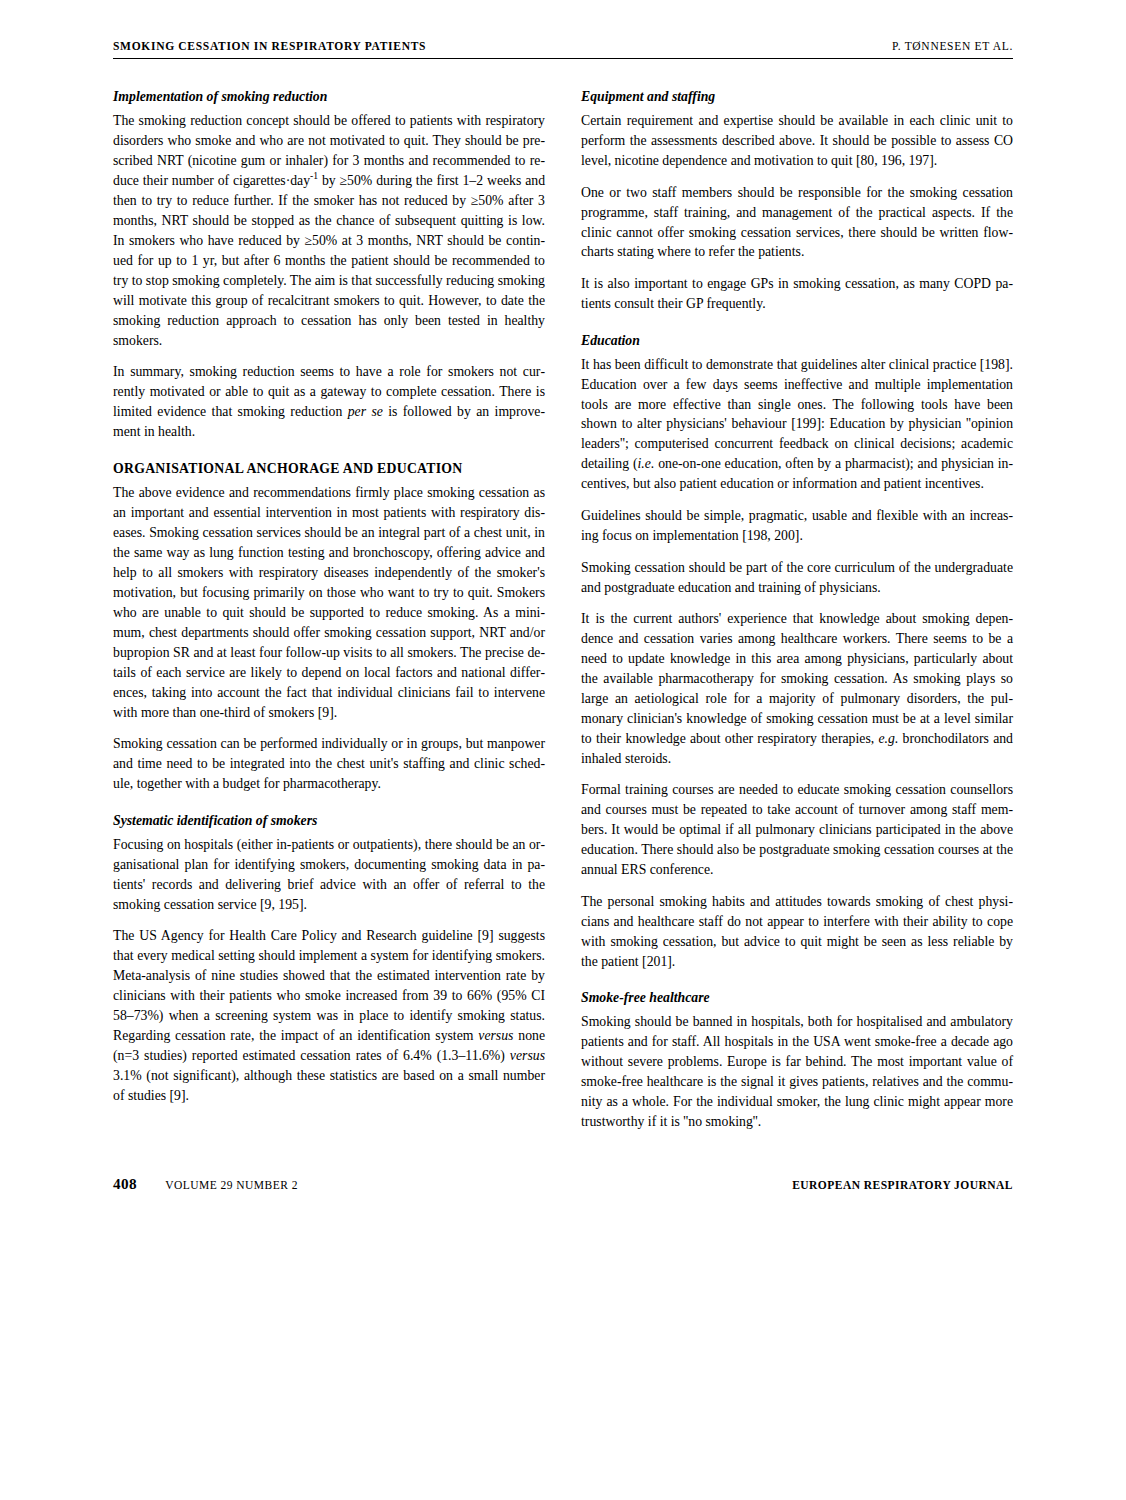Smoking cessation in respiratory patients P. TØNNESEN ET AL.
Implementation of smoking reduction
The smoking reduction concept should be offered to patients with respiratory disorders who smoke and who are not motivated to quit. They should be prescribed NRT (nicotine gum or inhaler) for 3 months and recommended to reduce their number of cigarettes·day-1 by ≥50% during the first 1–2 weeks and then to try to reduce further. If the smoker has not reduced by ≥50% after 3 months, NRT should be stopped as the chance of subsequent quitting is low. In smokers who have reduced by ≥50% at 3 months, NRT should be continued for up to 1 yr, but after 6 months the patient should be recommended to try to stop smoking completely. The aim is that successfully reducing smoking will motivate this group of recalcitrant smokers to quit. However, to date the smoking reduction approach to cessation has only been tested in healthy smokers.
In summary, smoking reduction seems to have a role for smokers not currently motivated or able to quit as a gateway to complete cessation. There is limited evidence that smoking reduction per se is followed by an improvement in health.
Organisational anchorage and education
The above evidence and recommendations firmly place smoking cessation as an important and essential intervention in most patients with respiratory diseases. Smoking cessation services should be an integral part of a chest unit, in the same way as lung function testing and bronchoscopy, offering advice and help to all smokers with respiratory diseases independently of the smoker's motivation, but focusing primarily on those who want to try to quit. Smokers who are unable to quit should be supported to reduce smoking. As a minimum, chest departments should offer smoking cessation support, NRT and/or bupropion SR and at least four follow-up visits to all smokers. The precise details of each service are likely to depend on local factors and national differences, taking into account the fact that individual clinicians fail to intervene with more than one-third of smokers [9].
Smoking cessation can be performed individually or in groups, but manpower and time need to be integrated into the chest unit's staffing and clinic schedule, together with a budget for pharmacotherapy.
Systematic identification of smokers
Focusing on hospitals (either in-patients or outpatients), there should be an organisational plan for identifying smokers, documenting smoking data in patients' records and delivering brief advice with an offer of referral to the smoking cessation service [9, 195].
The US Agency for Health Care Policy and Research guideline [9] suggests that every medical setting should implement a system for identifying smokers. Meta-analysis of nine studies showed that the estimated intervention rate by clinicians with their patients who smoke increased from 39 to 66% (95% CI 58–73%) when a screening system was in place to identify smoking status. Regarding cessation rate, the impact of an identification system versus none (n=3 studies) reported estimated cessation rates of 6.4% (1.3–11.6%) versus 3.1% (not significant), although these statistics are based on a small number of studies [9].
Equipment and staffing
Certain requirement and expertise should be available in each clinic unit to perform the assessments described above. It should be possible to assess CO level, nicotine dependence and motivation to quit [80, 196, 197].
One or two staff members should be responsible for the smoking cessation programme, staff training, and management of the practical aspects. If the clinic cannot offer smoking cessation services, there should be written flowcharts stating where to refer the patients.
It is also important to engage GPs in smoking cessation, as many COPD patients consult their GP frequently.
Education
It has been difficult to demonstrate that guidelines alter clinical practice [198]. Education over a few days seems ineffective and multiple implementation tools are more effective than single ones. The following tools have been shown to alter physicians' behaviour [199]: Education by physician ''opinion leaders''; computerised concurrent feedback on clinical decisions; academic detailing (i.e. one-on-one education, often by a pharmacist); and physician incentives, but also patient education or information and patient incentives.
Guidelines should be simple, pragmatic, usable and flexible with an increasing focus on implementation [198, 200].
Smoking cessation should be part of the core curriculum of the undergraduate and postgraduate education and training of physicians.
It is the current authors' experience that knowledge about smoking dependence and cessation varies among healthcare workers. There seems to be a need to update knowledge in this area among physicians, particularly about the available pharmacotherapy for smoking cessation. As smoking plays so large an aetiological role for a majority of pulmonary disorders, the pulmonary clinician's knowledge of smoking cessation must be at a level similar to their knowledge about other respiratory therapies, e.g. bronchodilators and inhaled steroids.
Formal training courses are needed to educate smoking cessation counsellors and courses must be repeated to take account of turnover among staff members. It would be optimal if all pulmonary clinicians participated in the above education. There should also be postgraduate smoking cessation courses at the annual ERS conference.
The personal smoking habits and attitudes towards smoking of chest physicians and healthcare staff do not appear to interfere with their ability to cope with smoking cessation, but advice to quit might be seen as less reliable by the patient [201].
Smoke-free healthcare
Smoking should be banned in hospitals, both for hospitalised and ambulatory patients and for staff. All hospitals in the USA went smoke-free a decade ago without severe problems. Europe is far behind. The most important value of smoke-free healthcare is the signal it gives patients, relatives and the community as a whole. For the individual smoker, the lung clinic might appear more trustworthy if it is ''no smoking''.
408 Volume 29 Number 2 European Respiratory Journal